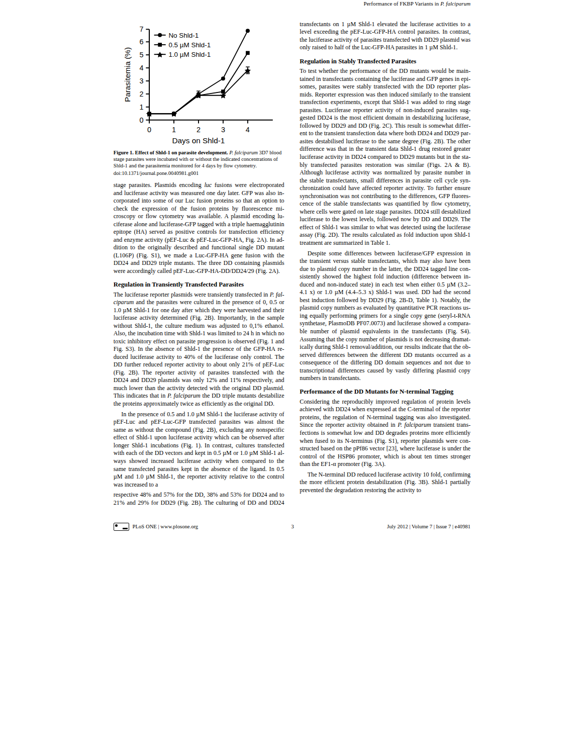Performance of FKBP Variants in P. falciparum
0 1 2 3 4 5 6 7 0 1 2 3 4 Days on Shld-1 Parasitemia (%) No Shld-1 0.5 µM Shld-1 1.0 µM Shld-1
Figure 1. Effect of Shld-1 on parasite development. P. falciparum 3D7 blood stage parasites were incubated with or without the indicated concentrations of Shld-1 and the parasitemia monitored for 4 days by flow cytometry. doi:10.1371/journal.pone.0040981.g001
stage parasites. Plasmids encoding luc fusions were electroporated and luciferase activity was measured one day later. GFP was also incorporated into some of our Luc fusion proteins so that an option to check the expression of the fusion proteins by fluorescence microscopy or flow cytometry was available. A plasmid encoding luciferase alone and luciferase-GFP tagged with a triple haemagglutinin epitope (HA) served as positive controls for transfection efficiency and enzyme activity (pEF-Luc & pEF-Luc-GFP-HA, Fig. 2A). In addition to the originally described and functional single DD mutant (L106P) (Fig. S1), we made a Luc-GFP-HA gene fusion with the DD24 and DD29 triple mutants. The three DD containing plasmids were accordingly called pEF-Luc-GFP-HA-DD/DD24/29 (Fig. 2A).
Regulation in Transiently Transfected Parasites
The luciferase reporter plasmids were transiently transfected in P. falciparum and the parasites were cultured in the presence of 0, 0.5 or 1.0 µM Shld-1 for one day after which they were harvested and their luciferase activity determined (Fig. 2B). Importantly, in the sample without Shld-1, the culture medium was adjusted to 0,1% ethanol. Also, the incubation time with Shld-1 was limited to 24 h in which no toxic inhibitory effect on parasite progression is observed (Fig. 1 and Fig. S3). In the absence of Shld-1 the presence of the GFP-HA reduced luciferase activity to 40% of the luciferase only control. The DD further reduced reporter activity to about only 21% of pEF-Luc (Fig. 2B). The reporter activity of parasites transfected with the DD24 and DD29 plasmids was only 12% and 11% respectively, and much lower than the activity detected with the original DD plasmid. This indicates that in P. falciparum the DD triple mutants destabilize the proteins approximately twice as efficiently as the original DD.
In the presence of 0.5 and 1.0 µM Shld-1 the luciferase activity of pEF-Luc and pEF-Luc-GFP transfected parasites was almost the same as without the compound (Fig. 2B), excluding any nonspecific effect of Shld-1 upon luciferase activity which can be observed after longer Shld-1 incubations (Fig. 1). In contrast, cultures transfected with each of the DD vectors and kept in 0.5 µM or 1.0 µM Shld-1 always showed increased luciferase activity when compared to the same transfected parasites kept in the absence of the ligand. In 0.5 µM and 1.0 µM Shld-1, the reporter activity relative to the control was increased to a
respective 48% and 57% for the DD, 38% and 53% for DD24 and to 21% and 29% for DD29 (Fig. 2B). The culturing of DD and DD24 transfectants on 1 µM Shld-1 elevated the luciferase activities to a level exceeding the pEF-Luc-GFP-HA control parasites. In contrast, the luciferase activity of parasites transfected with DD29 plasmid was only raised to half of the Luc-GFP-HA parasites in 1 µM Shld-1.
Regulation in Stably Transfected Parasites
To test whether the performance of the DD mutants would be maintained in transfectants containing the luciferase and GFP genes in episomes, parasites were stably transfected with the DD reporter plasmids. Reporter expression was then induced similarly to the transient transfection experiments, except that Shld-1 was added to ring stage parasites. Luciferase reporter activity of non-induced parasites suggested DD24 is the most efficient domain in destabilizing luciferase, followed by DD29 and DD (Fig. 2C). This result is somewhat different to the transient transfection data where both DD24 and DD29 parasites destabilised luciferase to the same degree (Fig. 2B). The other difference was that in the transient data Shld-1 drug restored greater luciferase activity in DD24 compared to DD29 mutants but in the stably transfected parasites restoration was similar (Figs. 2A & B). Although luciferase activity was normalized by parasite number in the stable transfectants, small differences in parasite cell cycle synchronization could have affected reporter activity. To further ensure synchronisation was not contributing to the differences, GFP fluorescence of the stable transfectants was quantified by flow cytometry, where cells were gated on late stage parasites. DD24 still destabilized luciferase to the lowest levels, followed now by DD and DD29. The effect of Shld-1 was similar to what was detected using the luciferase assay (Fig. 2D). The results calculated as fold induction upon Shld-1 treatment are summarized in Table 1.
Despite some differences between luciferase/GFP expression in the transient versus stable transfectants, which may also have been due to plasmid copy number in the latter, the DD24 tagged line consistently showed the highest fold induction (difference between induced and non-induced state) in each test when either 0.5 µM (3.2–4.1 x) or 1.0 µM (4.4–5.3 x) Shld-1 was used. DD had the second best induction followed by DD29 (Fig. 2B-D, Table 1). Notably, the plasmid copy numbers as evaluated by quantitative PCR reactions using equally performing primers for a single copy gene (seryl-t-RNA synthetase, PlasmoDB PF07.0073) and luciferase showed a comparable number of plasmid equivalents in the transfectants (Fig. S4). Assuming that the copy number of plasmids is not decreasing dramatically during Shld-1 removal/addition, our results indicate that the observed differences between the different DD mutants occurred as a consequence of the differing DD domain sequences and not due to transcriptional differences caused by vastly differing plasmid copy numbers in transfectants.
Performance of the DD Mutants for N-terminal Tagging
Considering the reproducibly improved regulation of protein levels achieved with DD24 when expressed at the C-terminal of the reporter proteins, the regulation of N-terminal tagging was also investigated. Since the reporter activity obtained in P. falciparum transient transfections is somewhat low and DD degrades proteins more efficiently when fused to its N-terminus (Fig. S1), reporter plasmids were constructed based on the pPf86 vector [23], where luciferase is under the control of the HSP86 promoter, which is about ten times stronger than the EF1-α promoter (Fig. 3A).
The N-terminal DD reduced luciferase activity 10 fold, confirming the more efficient protein destabilization (Fig. 3B). Shld-1 partially prevented the degradation restoring the activity to
PLoS ONE | www.plosone.org
3
July 2012 | Volume 7 | Issue 7 | e40981